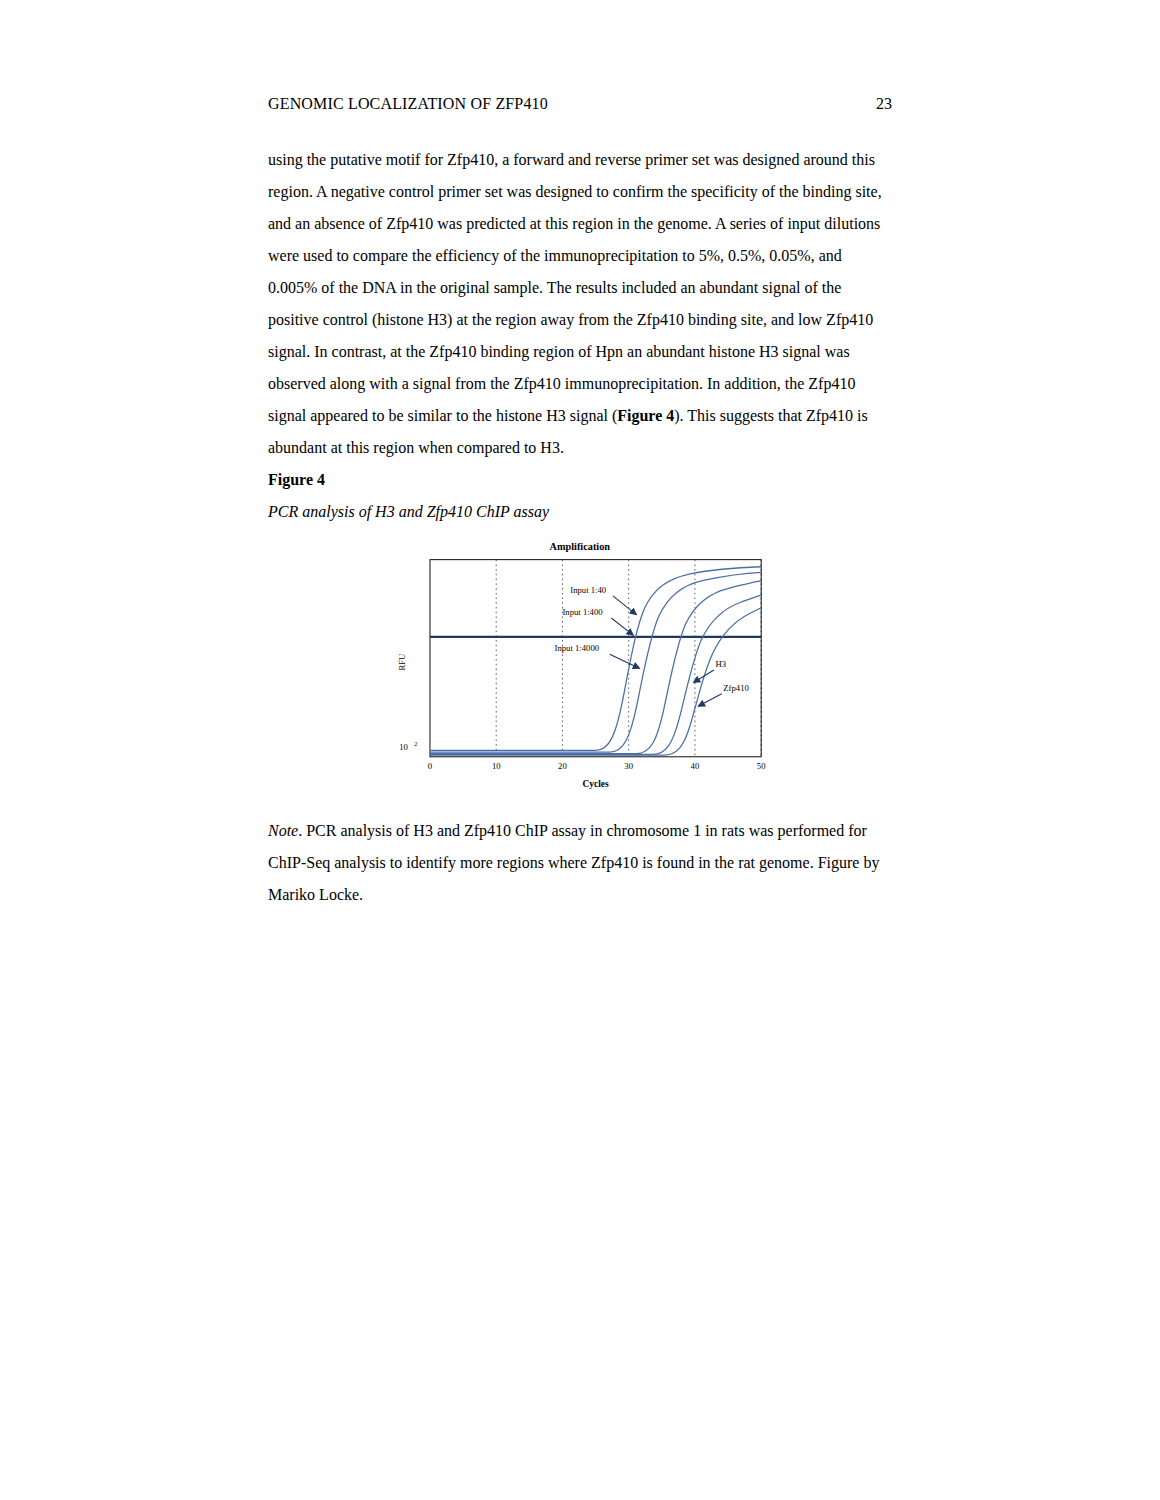Genomic Localization of ZFP410 23
using the putative motif for Zfp410, a forward and reverse primer set was designed around this region. A negative control primer set was designed to confirm the specificity of the binding site, and an absence of Zfp410 was predicted at this region in the genome. A series of input dilutions were used to compare the efficiency of the immunoprecipitation to 5%, 0.5%, 0.05%, and 0.005% of the DNA in the original sample. The results included an abundant signal of the positive control (histone H3) at the region away from the Zfp410 binding site, and low Zfp410 signal. In contrast, at the Zfp410 binding region of Hpn an abundant histone H3 signal was observed along with a signal from the Zfp410 immunoprecipitation. In addition, the Zfp410 signal appeared to be similar to the histone H3 signal (Figure 4). This suggests that Zfp410 is abundant at this region when compared to H3.
Figure 4
PCR analysis of H3 and Zfp410 ChIP assay
Amplification Line chart titled Amplification. X axis labeled Cycles from 0 to 50. Y axis labeled RFU with 10 squared marked near the bottom. Several sigmoidal amplification curves rise between cycles 28 and 50. A horizontal threshold line crosses the curves. Arrows label Input 1:40, Input 1:400, Input 1:4000, H3, and Zfp410. Amplification Input 1:40 Input 1:400 Input 1:4000 H3 Zfp410 RFU 10 2 0 10 20 30 40 50 Cycles
Note. PCR analysis of H3 and Zfp410 ChIP assay in chromosome 1 in rats was performed for ChIP-Seq analysis to identify more regions where Zfp410 is found in the rat genome. Figure by Mariko Locke.